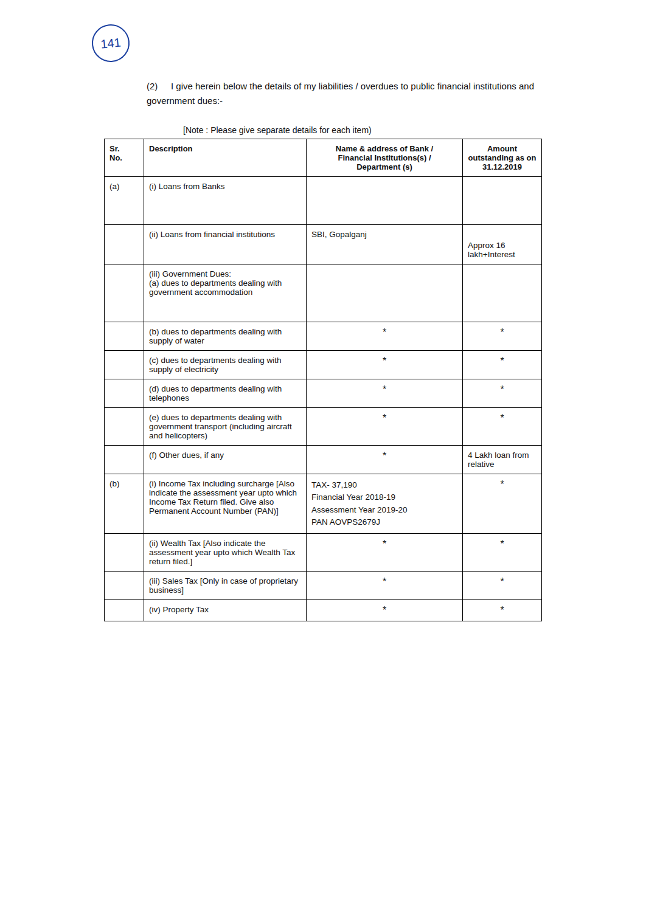141
(2) I give herein below the details of my liabilities / overdues to public financial institutions and government dues:-
[Note : Please give separate details for each item)
| Sr. No. | Description | Name & address of Bank / Financial Institutions(s) / Department (s) | Amount outstanding as on 31.12.2019 |
| --- | --- | --- | --- |
| (a) | (i) Loans from Banks | | |
| | (ii) Loans from financial institutions | SBI, Gopalganj | Approx 16 lakh+Interest |
| | (iii) Government Dues: (a) dues to departments dealing with government accommodation | | |
| | (b) dues to departments dealing with supply of water | * | * |
| | (c) dues to departments dealing with supply of electricity | * | * |
| | (d) dues to departments dealing with telephones | * | * |
| | (e) dues to departments dealing with government transport (including aircraft and helicopters) | * | * |
| | (f) Other dues, if any | * | 4 Lakh loan from relative |
| (b) | (i) Income Tax including surcharge [Also indicate the assessment year upto which Income Tax Return filed. Give also Permanent Account Number (PAN)] | TAX- 37,190 Financial Year 2018-19 Assessment Year 2019-20 PAN AOVPS2679J | * |
| | (ii) Wealth Tax [Also indicate the assessment year upto which Wealth Tax return filed.] | * | * |
| | (iii) Sales Tax [Only in case of proprietary business] | * | * |
| | (iv) Property Tax | * | * |